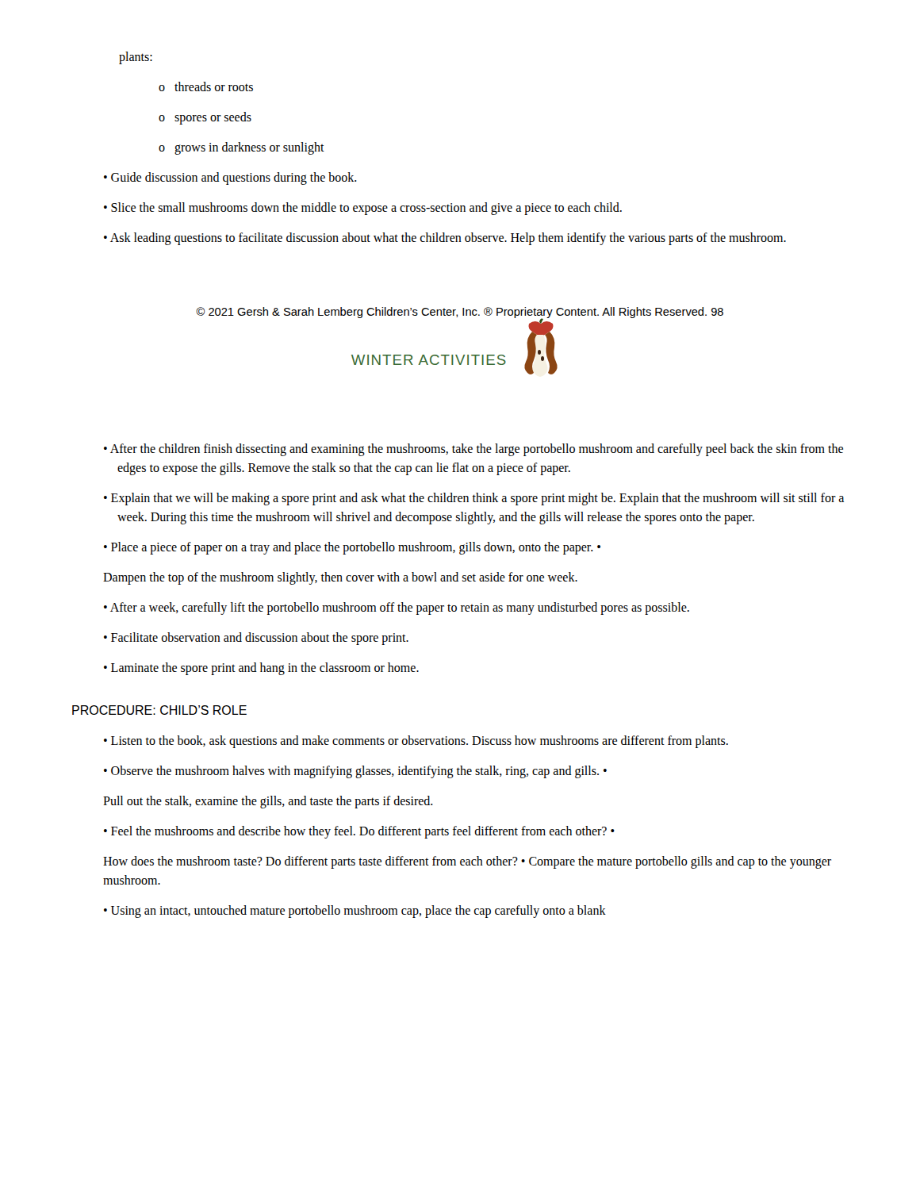plants:
o threads or roots
o spores or seeds
o grows in darkness or sunlight
• Guide discussion and questions during the book.
• Slice the small mushrooms down the middle to expose a cross-section and give a piece to each child.
• Ask leading questions to facilitate discussion about what the children observe. Help them identify the various parts of the mushroom.
© 2021 Gersh & Sarah Lemberg Children’s Center, Inc. ® Proprietary Content. All Rights Reserved. 98
WINTER ACTIVITIES
• After the children finish dissecting and examining the mushrooms, take the large portobello mushroom and carefully peel back the skin from the edges to expose the gills. Remove the stalk so that the cap can lie flat on a piece of paper.
• Explain that we will be making a spore print and ask what the children think a spore print might be. Explain that the mushroom will sit still for a week. During this time the mushroom will shrivel and decompose slightly, and the gills will release the spores onto the paper.
• Place a piece of paper on a tray and place the portobello mushroom, gills down, onto the paper. •
Dampen the top of the mushroom slightly, then cover with a bowl and set aside for one week.
• After a week, carefully lift the portobello mushroom off the paper to retain as many undisturbed pores as possible.
• Facilitate observation and discussion about the spore print.
• Laminate the spore print and hang in the classroom or home.
PROCEDURE: CHILD’S ROLE
• Listen to the book, ask questions and make comments or observations. Discuss how mushrooms are different from plants.
• Observe the mushroom halves with magnifying glasses, identifying the stalk, ring, cap and gills. •
Pull out the stalk, examine the gills, and taste the parts if desired.
• Feel the mushrooms and describe how they feel. Do different parts feel different from each other? •
How does the mushroom taste? Do different parts taste different from each other? • Compare the mature portobello gills and cap to the younger mushroom.
• Using an intact, untouched mature portobello mushroom cap, place the cap carefully onto a blank